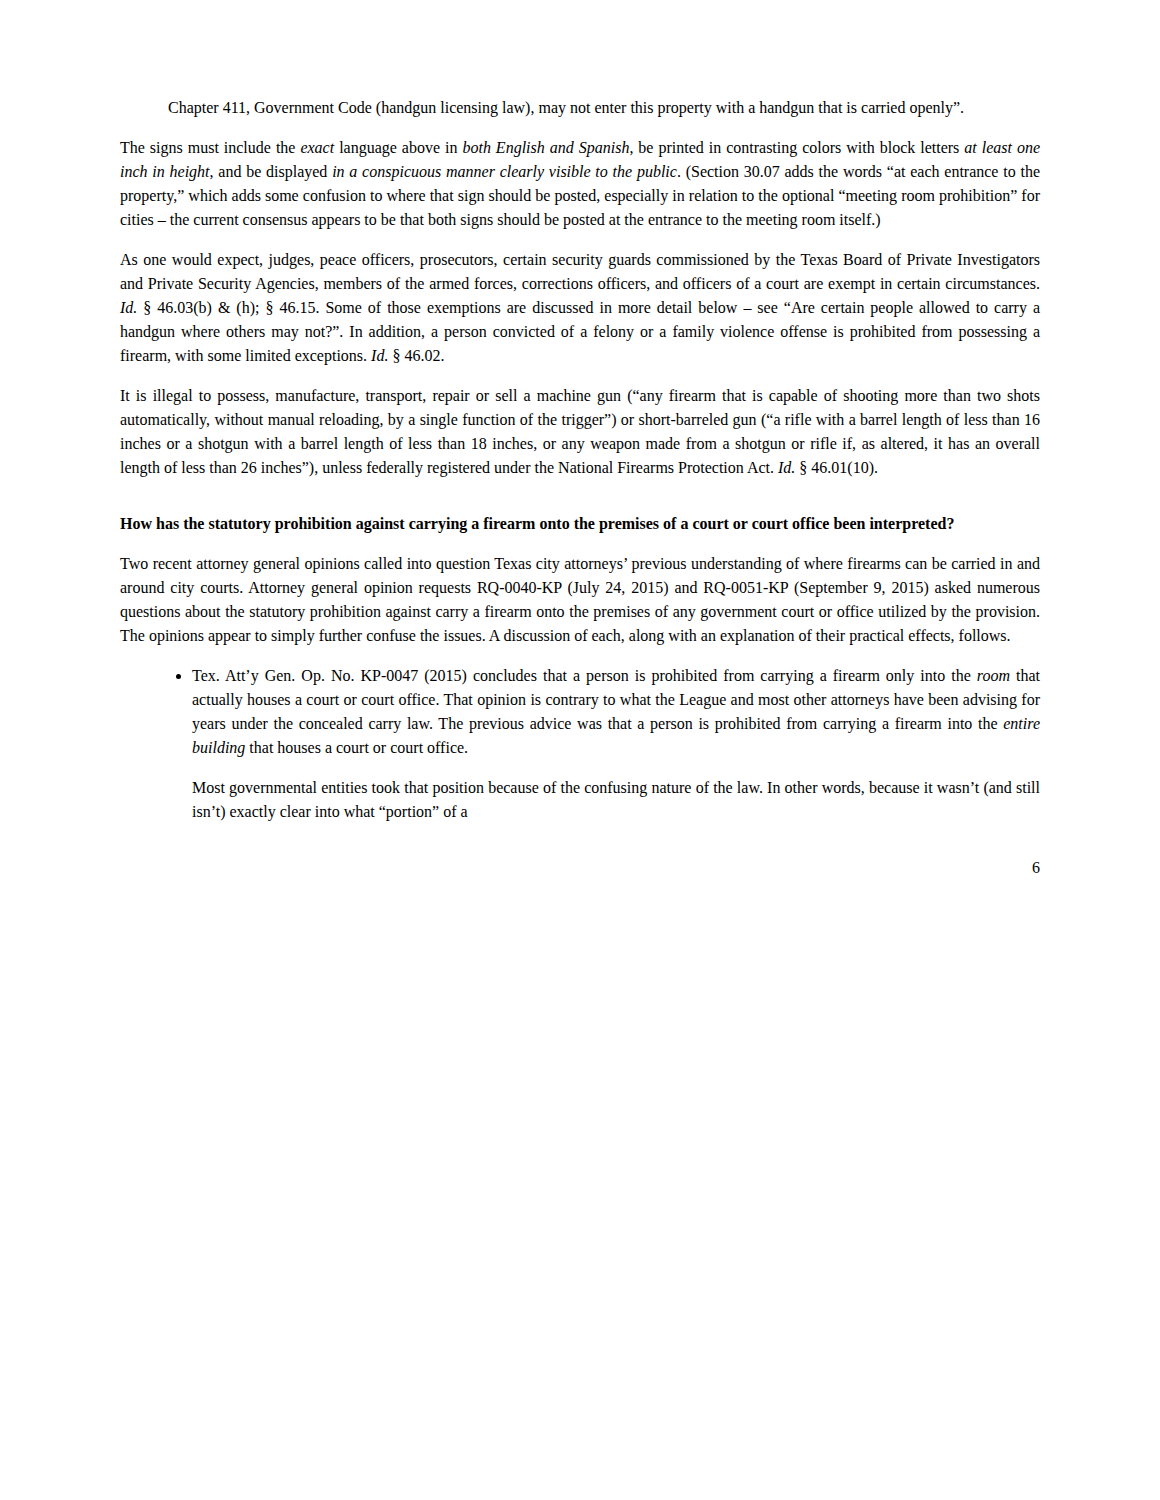Chapter 411, Government Code (handgun licensing law), may not enter this property with a handgun that is carried openly”.
The signs must include the exact language above in both English and Spanish, be printed in contrasting colors with block letters at least one inch in height, and be displayed in a conspicuous manner clearly visible to the public. (Section 30.07 adds the words “at each entrance to the property,” which adds some confusion to where that sign should be posted, especially in relation to the optional “meeting room prohibition” for cities – the current consensus appears to be that both signs should be posted at the entrance to the meeting room itself.)
As one would expect, judges, peace officers, prosecutors, certain security guards commissioned by the Texas Board of Private Investigators and Private Security Agencies, members of the armed forces, corrections officers, and officers of a court are exempt in certain circumstances. Id. § 46.03(b) & (h); § 46.15. Some of those exemptions are discussed in more detail below – see “Are certain people allowed to carry a handgun where others may not?”. In addition, a person convicted of a felony or a family violence offense is prohibited from possessing a firearm, with some limited exceptions. Id. § 46.02.
It is illegal to possess, manufacture, transport, repair or sell a machine gun (“any firearm that is capable of shooting more than two shots automatically, without manual reloading, by a single function of the trigger”) or short-barreled gun (“a rifle with a barrel length of less than 16 inches or a shotgun with a barrel length of less than 18 inches, or any weapon made from a shotgun or rifle if, as altered, it has an overall length of less than 26 inches”), unless federally registered under the National Firearms Protection Act. Id. § 46.01(10).
How has the statutory prohibition against carrying a firearm onto the premises of a court or court office been interpreted?
Two recent attorney general opinions called into question Texas city attorneys’ previous understanding of where firearms can be carried in and around city courts. Attorney general opinion requests RQ-0040-KP (July 24, 2015) and RQ-0051-KP (September 9, 2015) asked numerous questions about the statutory prohibition against carry a firearm onto the premises of any government court or office utilized by the provision. The opinions appear to simply further confuse the issues. A discussion of each, along with an explanation of their practical effects, follows.
Tex. Att’y Gen. Op. No. KP-0047 (2015) concludes that a person is prohibited from carrying a firearm only into the room that actually houses a court or court office. That opinion is contrary to what the League and most other attorneys have been advising for years under the concealed carry law. The previous advice was that a person is prohibited from carrying a firearm into the entire building that houses a court or court office.
Most governmental entities took that position because of the confusing nature of the law. In other words, because it wasn’t (and still isn’t) exactly clear into what “portion” of a
6